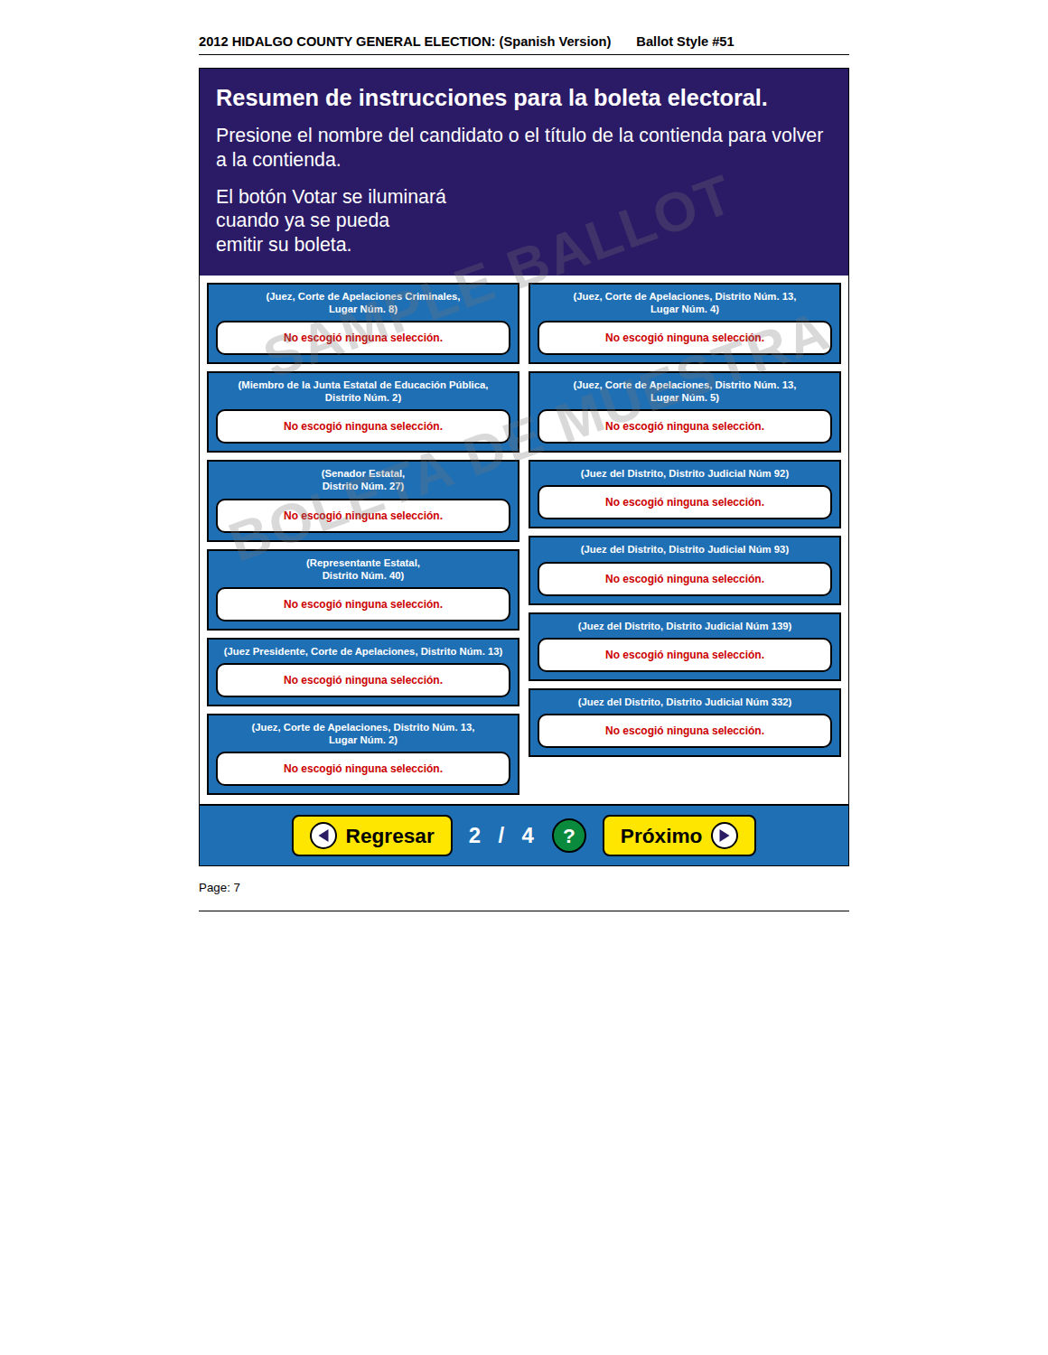2012 HIDALGO COUNTY GENERAL ELECTION: (Spanish Version)Ballot Style #51
Resumen de instrucciones para la boleta electoral.
Presione el nombre del candidato o el título de la contienda para volver a la contienda.
El botón Votar se iluminará
cuando ya se pueda
emitir su boleta.
(Juez, Corte de Apelaciones Criminales,
Lugar Núm. 8)
No escogió ninguna selección.
(Miembro de la Junta Estatal de Educación Pública,
Distrito Núm. 2)
No escogió ninguna selección.
(Senador Estatal,
Distrito Núm. 27)
No escogió ninguna selección.
(Representante Estatal,
Distrito Núm. 40)
No escogió ninguna selección.
(Juez Presidente, Corte de Apelaciones, Distrito Núm. 13)
No escogió ninguna selección.
(Juez, Corte de Apelaciones, Distrito Núm. 13,
Lugar Núm. 2)
No escogió ninguna selección.
(Juez, Corte de Apelaciones, Distrito Núm. 13,
Lugar Núm. 4)
No escogió ninguna selección.
(Juez, Corte de Apelaciones, Distrito Núm. 13,
Lugar Núm. 5)
No escogió ninguna selección.
(Juez del Distrito, Distrito Judicial Núm 92)
No escogió ninguna selección.
(Juez del Distrito, Distrito Judicial Núm 93)
No escogió ninguna selección.
(Juez del Distrito, Distrito Judicial Núm 139)
No escogió ninguna selección.
(Juez del Distrito, Distrito Judicial Núm 332)
No escogió ninguna selección.
Regresar
2 / 4
?
Próximo
SAMPLE BALLOT BOLETA DE MUESTRA
Page: 7